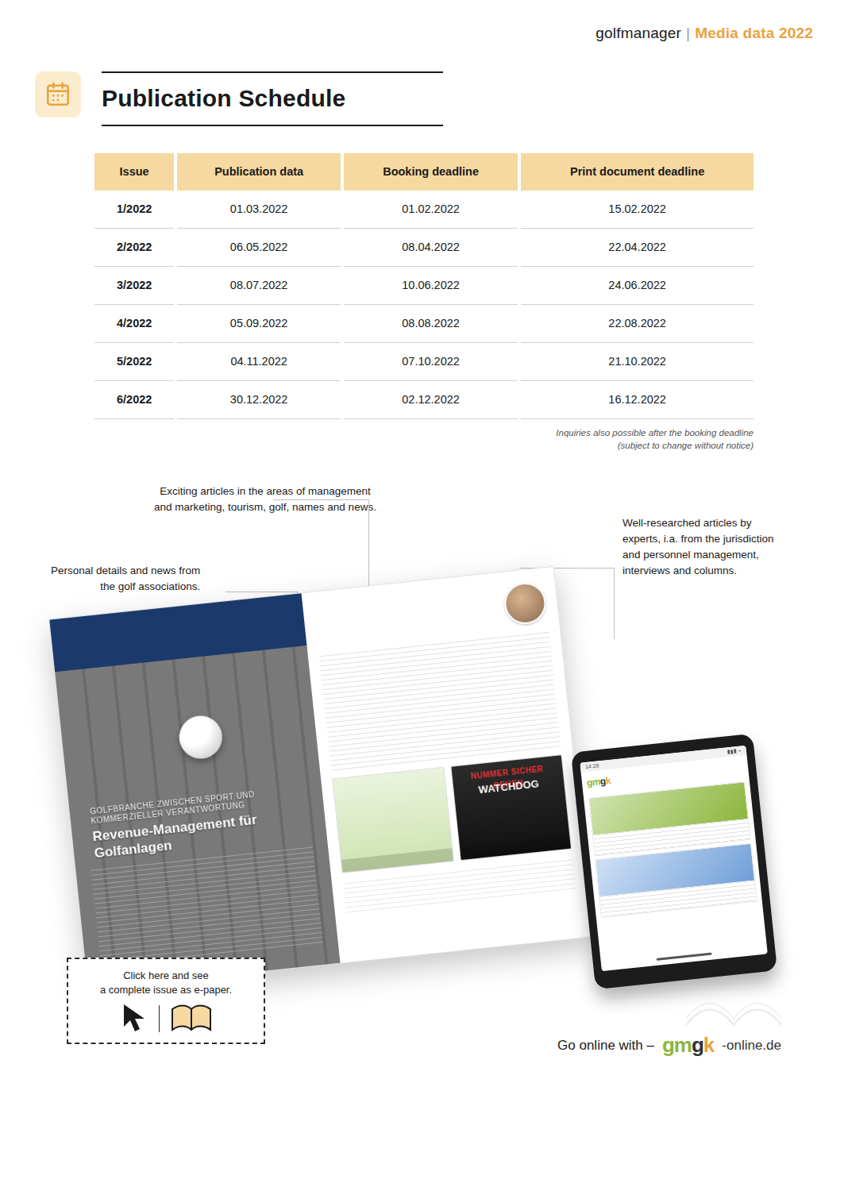golfmanager|Media data 2022
Publication Schedule
| Issue | Publication data | Booking deadline | Print document deadline |
| --- | --- | --- | --- |
| 1/2022 | 01.03.2022 | 01.02.2022 | 15.02.2022 |
| 2/2022 | 06.05.2022 | 08.04.2022 | 22.04.2022 |
| 3/2022 | 08.07.2022 | 10.06.2022 | 24.06.2022 |
| 4/2022 | 05.09.2022 | 08.08.2022 | 22.08.2022 |
| 5/2022 | 04.11.2022 | 07.10.2022 | 21.10.2022 |
| 6/2022 | 30.12.2022 | 02.12.2022 | 16.12.2022 |
Inquiries also possible after the booking deadline
(subject to change without notice)
Exciting articles in the areas of management
and marketing, tourism, golf, names and news.
Well-researched articles by experts, i.a. from the jurisdiction and personnel management, interviews and columns.
Personal details and news from
the golf associations.
Each magazine has
about 80 pages.
Ask about online
advertising opportunities!
GOLFBRANCHE ZWISCHEN SPORT UND KOMMERZIELLER VERANTWORTUNG Revenue-Management für Golfanlagen
NUMMER SICHER GEHEN
WATCHDOG
14:28▮▮▮ ⌁
gm gk
Click here and see
a complete issue as e-paper.
Go online with – gm gk -online.de